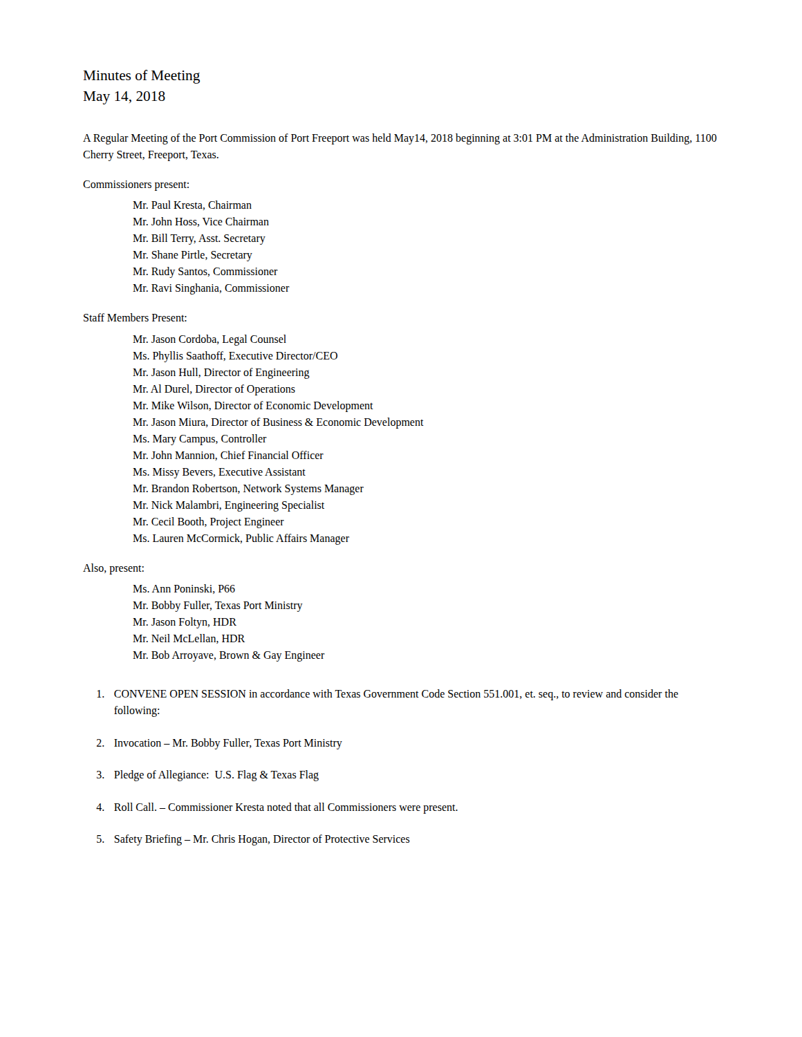Minutes of Meeting
May 14, 2018
A Regular Meeting of the Port Commission of Port Freeport was held May14, 2018 beginning at 3:01 PM at the Administration Building, 1100 Cherry Street, Freeport, Texas.
Commissioners present:
Mr. Paul Kresta, Chairman
Mr. John Hoss, Vice Chairman
Mr. Bill Terry, Asst. Secretary
Mr. Shane Pirtle, Secretary
Mr. Rudy Santos, Commissioner
Mr. Ravi Singhania, Commissioner
Staff Members Present:
Mr. Jason Cordoba, Legal Counsel
Ms. Phyllis Saathoff, Executive Director/CEO
Mr. Jason Hull, Director of Engineering
Mr. Al Durel, Director of Operations
Mr. Mike Wilson, Director of Economic Development
Mr. Jason Miura, Director of Business & Economic Development
Ms. Mary Campus, Controller
Mr. John Mannion, Chief Financial Officer
Ms. Missy Bevers, Executive Assistant
Mr. Brandon Robertson, Network Systems Manager
Mr. Nick Malambri, Engineering Specialist
Mr. Cecil Booth, Project Engineer
Ms. Lauren McCormick, Public Affairs Manager
Also, present:
Ms. Ann Poninski, P66
Mr. Bobby Fuller, Texas Port Ministry
Mr. Jason Foltyn, HDR
Mr. Neil McLellan, HDR
Mr. Bob Arroyave, Brown & Gay Engineer
CONVENE OPEN SESSION in accordance with Texas Government Code Section 551.001, et. seq., to review and consider the following:
Invocation – Mr. Bobby Fuller, Texas Port Ministry
Pledge of Allegiance: U.S. Flag & Texas Flag
Roll Call. – Commissioner Kresta noted that all Commissioners were present.
Safety Briefing – Mr. Chris Hogan, Director of Protective Services